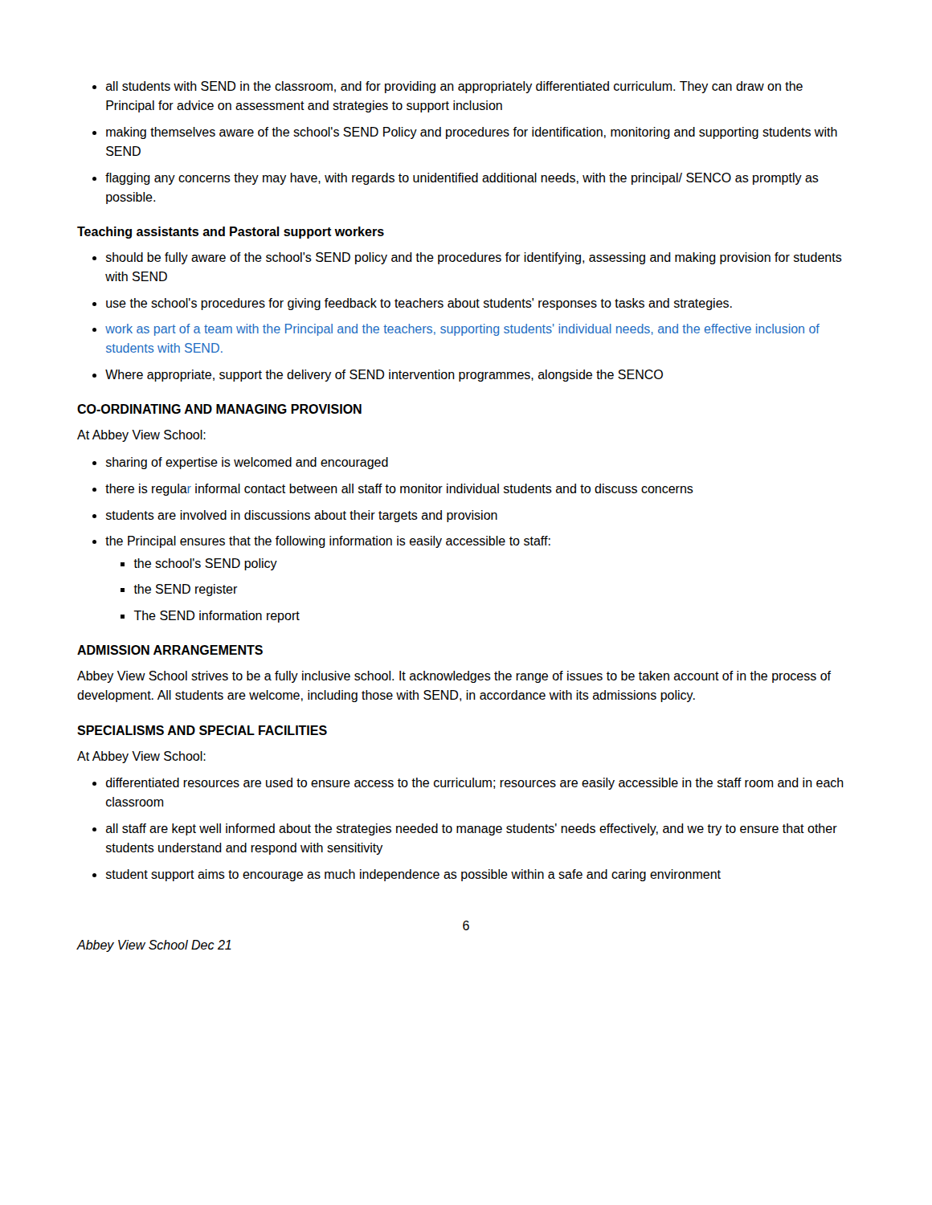all students with SEND in the classroom, and for providing an appropriately differentiated curriculum. They can draw on the Principal for advice on assessment and strategies to support inclusion
making themselves aware of the school's SEND Policy and procedures for identification, monitoring and supporting students with SEND
flagging any concerns they may have, with regards to unidentified additional needs, with the principal/ SENCO as promptly as possible.
Teaching assistants and Pastoral support workers
should be fully aware of the school's SEND policy and the procedures for identifying, assessing and making provision for students with SEND
use the school's procedures for giving feedback to teachers about students' responses to tasks and strategies.
work as part of a team with the Principal and the teachers, supporting students' individual needs, and the effective inclusion of students with SEND.
Where appropriate, support the delivery of SEND intervention programmes, alongside the SENCO
CO-ORDINATING AND MANAGING PROVISION
At Abbey View School:
sharing of expertise is welcomed and encouraged
there is regular informal contact between all staff to monitor individual students and to discuss concerns
students are involved in discussions about their targets and provision
the Principal ensures that the following information is easily accessible to staff:
the school's SEND policy
the SEND register
The SEND information report
ADMISSION ARRANGEMENTS
Abbey View School strives to be a fully inclusive school. It acknowledges the range of issues to be taken account of in the process of development. All students are welcome, including those with SEND, in accordance with its admissions policy.
SPECIALISMS AND SPECIAL FACILITIES
At Abbey View School:
differentiated resources are used to ensure access to the curriculum; resources are easily accessible in the staff room and in each classroom
all staff are kept well informed about the strategies needed to manage students' needs effectively, and we try to ensure that other students understand and respond with sensitivity
student support aims to encourage as much independence as possible within a safe and caring environment
6
Abbey View School Dec 21